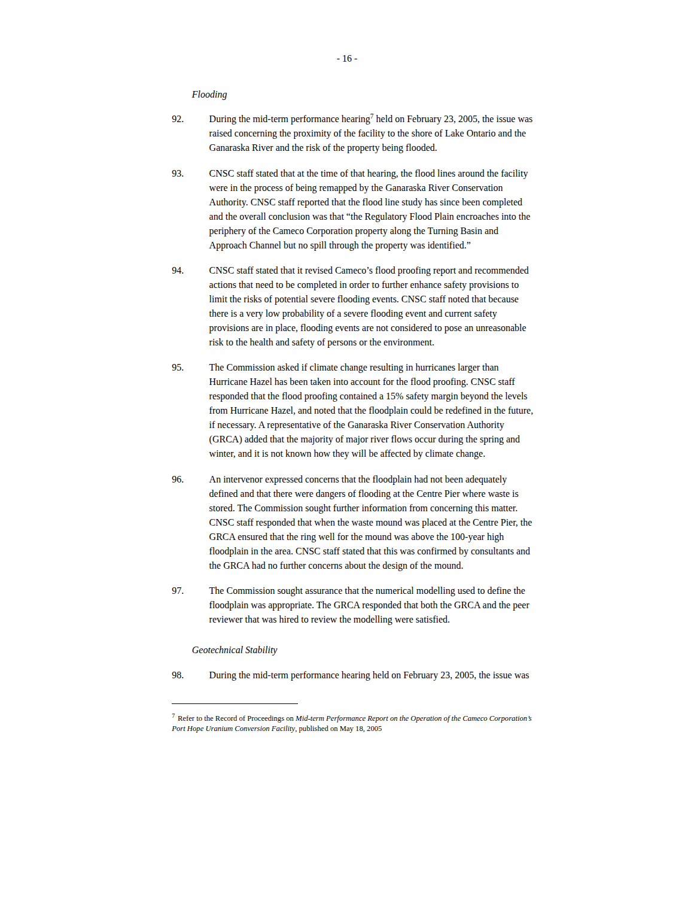- 16 -
Flooding
92. During the mid-term performance hearing7 held on February 23, 2005, the issue was raised concerning the proximity of the facility to the shore of Lake Ontario and the Ganaraska River and the risk of the property being flooded.
93. CNSC staff stated that at the time of that hearing, the flood lines around the facility were in the process of being remapped by the Ganaraska River Conservation Authority. CNSC staff reported that the flood line study has since been completed and the overall conclusion was that “the Regulatory Flood Plain encroaches into the periphery of the Cameco Corporation property along the Turning Basin and Approach Channel but no spill through the property was identified.”
94. CNSC staff stated that it revised Cameco’s flood proofing report and recommended actions that need to be completed in order to further enhance safety provisions to limit the risks of potential severe flooding events. CNSC staff noted that because there is a very low probability of a severe flooding event and current safety provisions are in place, flooding events are not considered to pose an unreasonable risk to the health and safety of persons or the environment.
95. The Commission asked if climate change resulting in hurricanes larger than Hurricane Hazel has been taken into account for the flood proofing. CNSC staff responded that the flood proofing contained a 15% safety margin beyond the levels from Hurricane Hazel, and noted that the floodplain could be redefined in the future, if necessary. A representative of the Ganaraska River Conservation Authority (GRCA) added that the majority of major river flows occur during the spring and winter, and it is not known how they will be affected by climate change.
96. An intervenor expressed concerns that the floodplain had not been adequately defined and that there were dangers of flooding at the Centre Pier where waste is stored. The Commission sought further information from concerning this matter. CNSC staff responded that when the waste mound was placed at the Centre Pier, the GRCA ensured that the ring well for the mound was above the 100-year high floodplain in the area. CNSC staff stated that this was confirmed by consultants and the GRCA had no further concerns about the design of the mound.
97. The Commission sought assurance that the numerical modelling used to define the floodplain was appropriate. The GRCA responded that both the GRCA and the peer reviewer that was hired to review the modelling were satisfied.
Geotechnical Stability
98. During the mid-term performance hearing held on February 23, 2005, the issue was
7 Refer to the Record of Proceedings on Mid-term Performance Report on the Operation of the Cameco Corporation’s Port Hope Uranium Conversion Facility, published on May 18, 2005